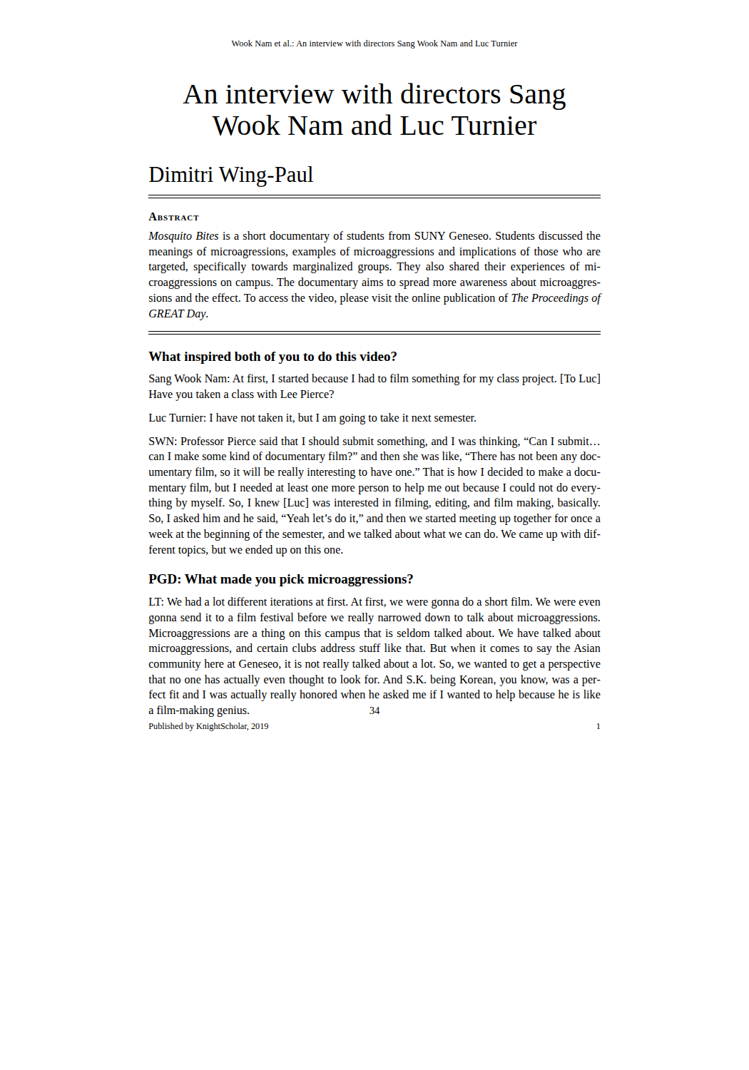Wook Nam et al.: An interview with directors Sang Wook Nam and Luc Turnier
An interview with directors Sang
Wook Nam and Luc Turnier
Dimitri Wing-Paul
Abstract
Mosquito Bites is a short documentary of students from SUNY Geneseo. Students discussed the meanings of microagressions, examples of microaggressions and implications of those who are targeted, specifically towards marginalized groups. They also shared their experiences of microaggressions on campus. The documentary aims to spread more awareness about microaggressions and the effect. To access the video, please visit the online publication of The Proceedings of GREAT Day.
What inspired both of you to do this video?
Sang Wook Nam: At first, I started because I had to film something for my class project. [To Luc] Have you taken a class with Lee Pierce?
Luc Turnier: I have not taken it, but I am going to take it next semester.
SWN: Professor Pierce said that I should submit something, and I was thinking, “Can I submit… can I make some kind of documentary film?” and then she was like, “There has not been any documentary film, so it will be really interesting to have one.” That is how I decided to make a documentary film, but I needed at least one more person to help me out because I could not do everything by myself. So, I knew [Luc] was interested in filming, editing, and film making, basically. So, I asked him and he said, “Yeah let’s do it,” and then we started meeting up together for once a week at the beginning of the semester, and we talked about what we can do. We came up with different topics, but we ended up on this one.
PGD: What made you pick microaggressions?
LT: We had a lot different iterations at first. At first, we were gonna do a short film. We were even gonna send it to a film festival before we really narrowed down to talk about microaggressions. Microaggressions are a thing on this campus that is seldom talked about. We have talked about microaggressions, and certain clubs address stuff like that. But when it comes to say the Asian community here at Geneseo, it is not really talked about a lot. So, we wanted to get a perspective that no one has actually even thought to look for. And S.K. being Korean, you know, was a perfect fit and I was actually really honored when he asked me if I wanted to help because he is like a film-making genius.
34
Published by KnightScholar, 2019 1